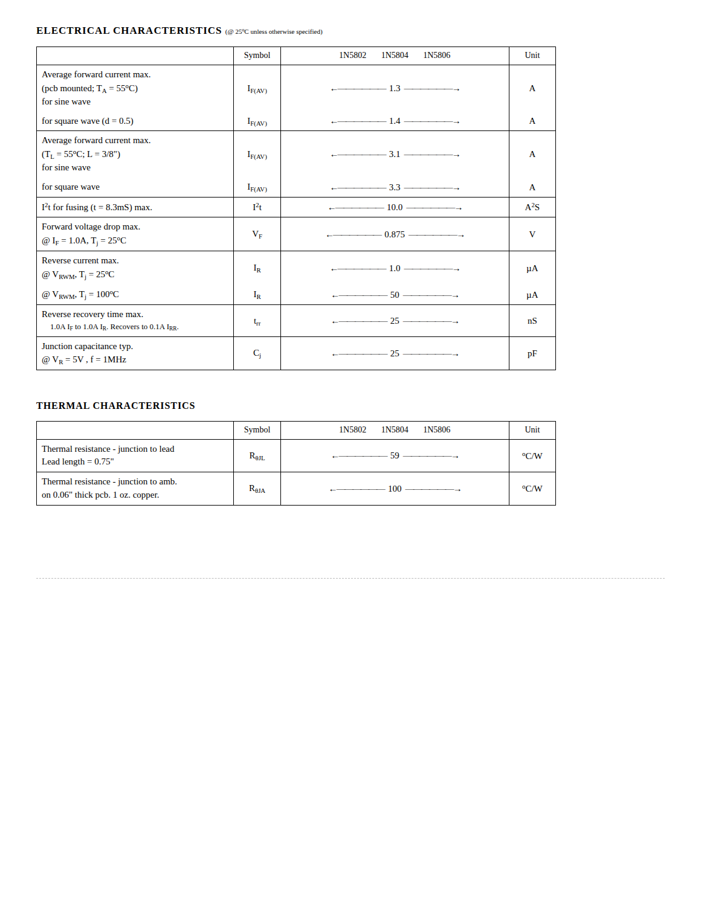Electrical Characteristics (@ 25oC unless otherwise specified)
| | Symbol | 1N5802 1N5804 1N5806 | Unit |
| --- | --- | --- | --- |
| Average forward current max. (pcb mounted; T A = 55 o C) for sine wave | I F(AV) | ←—————— 1.3 ——————→ | A |
| for square wave (d = 0.5) | I F(AV) | ←—————— 1.4 ——————→ | A |
| Average forward current max. (T L = 55 o C; L = 3/8") for sine wave | I F(AV) | ←—————— 3.1 ——————→ | A |
| for square wave | I F(AV) | ←—————— 3.3 ——————→ | A |
| I 2 t for fusing (t = 8.3mS) max. | I 2 t | ←—————— 10.0 ——————→ | A 2 S |
| Forward voltage drop max. @ I F = 1.0A, T j = 25 o C | V F | ←—————— 0.875 ——————→ | V |
| Reverse current max. @ V RWM , T j = 25 o C | I R | ←—————— 1.0 ——————→ | µA |
| @ V RWM , T j = 100 o C | I R | ←—————— 50 ——————→ | µA |
| Reverse recovery time max. 1.0A I F to 1.0A I R . Recovers to 0.1A I RR . | t rr | ←—————— 25 ——————→ | nS |
| Junction capacitance typ. @ V R = 5V , f = 1MHz | C j | ←—————— 25 ——————→ | pF |
Thermal Characteristics
| | Symbol | 1N5802 1N5804 1N5806 | Unit |
| --- | --- | --- | --- |
| Thermal resistance - junction to lead Lead length = 0.75" | R θJL | ←—————— 59 ——————→ | o C/W |
| Thermal resistance - junction to amb. on 0.06" thick pcb. 1 oz. copper. | R θJA | ←—————— 100 ——————→ | o C/W |